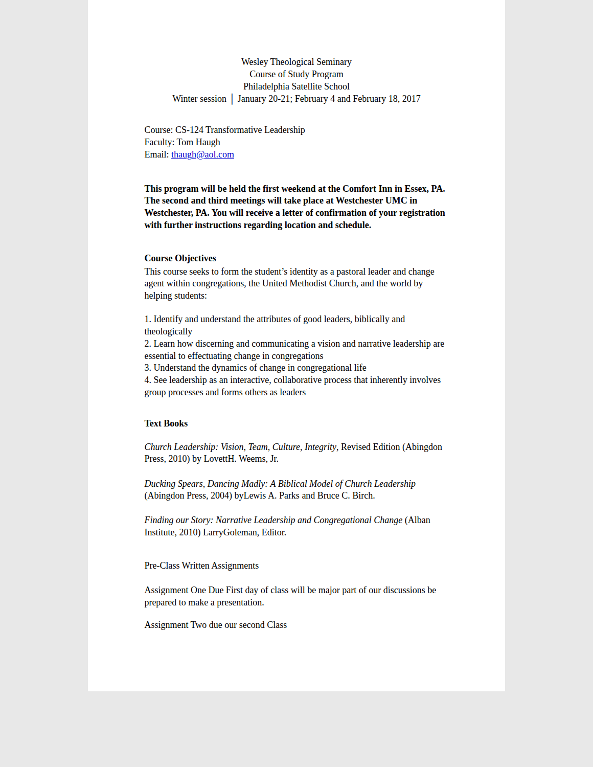Wesley Theological Seminary
Course of Study Program
Philadelphia Satellite School
Winter session │ January 20-21; February 4 and February 18, 2017
Course: CS-124 Transformative Leadership
Faculty: Tom Haugh
Email: thaugh@aol.com
This program will be held the first weekend at the Comfort Inn in Essex, PA. The second and third meetings will take place at Westchester UMC in Westchester, PA. You will receive a letter of confirmation of your registration with further instructions regarding location and schedule.
Course Objectives
This course seeks to form the student’s identity as a pastoral leader and change agent within congregations, the United Methodist Church, and the world by helping students:
1. Identify and understand the attributes of good leaders, biblically and theologically
2. Learn how discerning and communicating a vision and narrative leadership are essential to effectuating change in congregations
3. Understand the dynamics of change in congregational life
4. See leadership as an interactive, collaborative process that inherently involves group processes and forms others as leaders
Text Books
Church Leadership: Vision, Team, Culture, Integrity, Revised Edition (Abingdon Press, 2010) by LovettH. Weems, Jr.
Ducking Spears, Dancing Madly: A Biblical Model of Church Leadership (Abingdon Press, 2004) byLewis A. Parks and Bruce C. Birch.
Finding our Story: Narrative Leadership and Congregational Change (Alban Institute, 2010) LarryGoleman, Editor.
Pre-Class Written Assignments
Assignment One Due First day of class will be major part of our discussions be prepared to make a presentation.
Assignment Two due our second Class